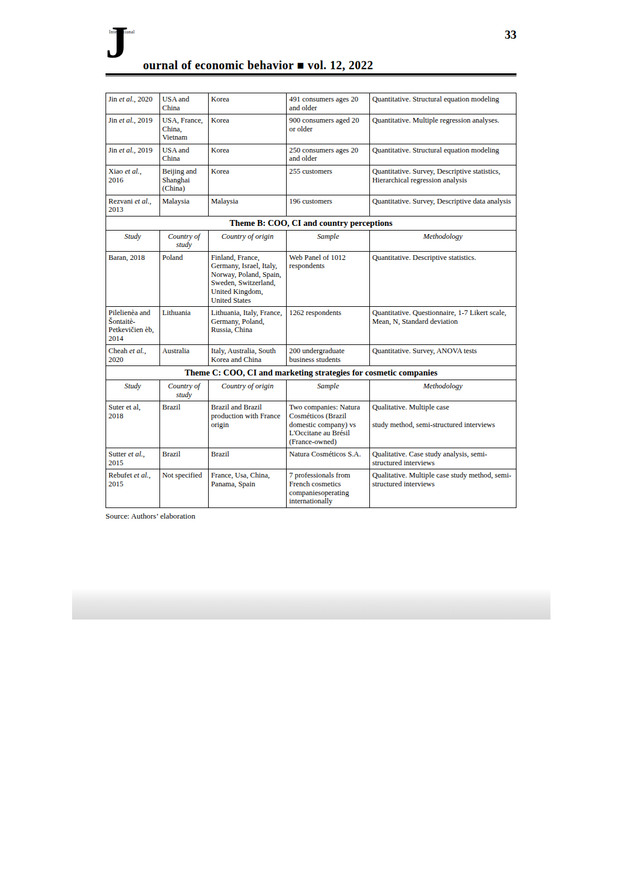J
International
ournal of economic behavior ■ vol. 12, 2022
33
| Jin et al. , 2020 | USA and China | Korea | 491 consumers ages 20 and older | Quantitative. Structural equation modeling |
| Jin et al. , 2019 | USA, France, China, Vietnam | Korea | 900 consumers aged 20 or older | Quantitative. Multiple regression analyses. |
| Jin et al. , 2019 | USA and China | Korea | 250 consumers ages 20 and older | Quantitative. Structural equation modeling |
| Xiao et al. , 2016 | Beijing and Shanghai (China) | Korea | 255 customers | Quantitative. Survey, Descriptive statistics, Hierarchical regression analysis |
| Rezvani et al. , 2013 | Malaysia | Malaysia | 196 customers | Quantitative. Survey, Descriptive data analysis |
| Theme B: COO, CI and country perceptions |
| Study | Country of study | Country of origin | Sample | Methodology |
| Baran, 2018 | Poland | Finland, France, Germany, Israel, Italy, Norway, Poland, Spain, Sweden, Switzerland, United Kingdom, United States | Web Panel of 1012 respondents | Quantitative. Descriptive statistics. |
| Pilelienèa and Šontaitè-Petkevičien èb, 2014 | Lithuania | Lithuania, Italy, France, Germany, Poland, Russia, China | 1262 respondents | Quantitative. Questionnaire, 1-7 Likert scale, Mean, N, Standard deviation |
| Cheah et al. , 2020 | Australia | Italy, Australia, South Korea and China | 200 undergraduate business students | Quantitative. Survey, ANOVA tests |
| Theme C: COO, CI and marketing strategies for cosmetic companies |
| Study | Country of study | Country of origin | Sample | Methodology |
| Suter et al, 2018 | Brazil | Brazil and Brazil production with France origin | Two companies: Natura Cosméticos (Brazil domestic company) vs L'Occitane au Brésil (France-owned) | Qualitative. Multiple case study method, semi-structured interviews |
| Sutter et al. , 2015 | Brazil | Brazil | Natura Cosméticos S.A. | Qualitative. Case study analysis, semi-structured interviews |
| Rebufet et al. , 2015 | Not specified | France, Usa, China, Panama, Spain | 7 professionals from French cosmetics companiesoperating internationally | Qualitative. Multiple case study method, semi-structured interviews |
Source: Authors’ elaboration